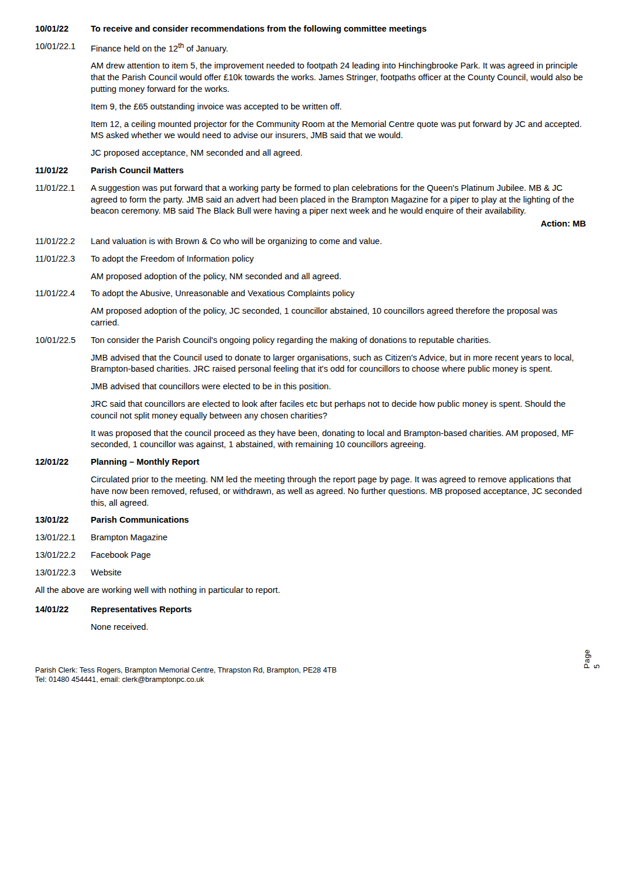| 10/01/22 | To receive and consider recommendations from the following committee meetings |
| 10/01/22.1 | Finance held on the 12 th of January. AM drew attention to item 5, the improvement needed to footpath 24 leading into Hinchingbrooke Park. It was agreed in principle that the Parish Council would offer £10k towards the works. James Stringer, footpaths officer at the County Council, would also be putting money forward for the works. Item 9, the £65 outstanding invoice was accepted to be written off. Item 12, a ceiling mounted projector for the Community Room at the Memorial Centre quote was put forward by JC and accepted. MS asked whether we would need to advise our insurers, JMB said that we would. JC proposed acceptance, NM seconded and all agreed. |
| 11/01/22 | Parish Council Matters |
| 11/01/22.1 | A suggestion was put forward that a working party be formed to plan celebrations for the Queen's Platinum Jubilee. MB & JC agreed to form the party. JMB said an advert had been placed in the Brampton Magazine for a piper to play at the lighting of the beacon ceremony. MB said The Black Bull were having a piper next week and he would enquire of their availability. Action: MB |
| 11/01/22.2 | Land valuation is with Brown & Co who will be organizing to come and value. |
| 11/01/22.3 | To adopt the Freedom of Information policy AM proposed adoption of the policy, NM seconded and all agreed. |
| 11/01/22.4 | To adopt the Abusive, Unreasonable and Vexatious Complaints policy AM proposed adoption of the policy, JC seconded, 1 councillor abstained, 10 councillors agreed therefore the proposal was carried. |
| 10/01/22.5 | Ton consider the Parish Council's ongoing policy regarding the making of donations to reputable charities. JMB advised that the Council used to donate to larger organisations, such as Citizen's Advice, but in more recent years to local, Brampton-based charities. JRC raised personal feeling that it's odd for councillors to choose where public money is spent. JMB advised that councillors were elected to be in this position. JRC said that councillors are elected to look after faciles etc but perhaps not to decide how public money is spent. Should the council not split money equally between any chosen charities? It was proposed that the council proceed as they have been, donating to local and Brampton-based charities. AM proposed, MF seconded, 1 councillor was against, 1 abstained, with remaining 10 councillors agreeing. |
| 12/01/22 | Planning – Monthly Report |
| | Circulated prior to the meeting. NM led the meeting through the report page by page. It was agreed to remove applications that have now been removed, refused, or withdrawn, as well as agreed. No further questions. MB proposed acceptance, JC seconded this, all agreed. |
| 13/01/22 | Parish Communications |
| 13/01/22.1 | Brampton Magazine |
| 13/01/22.2 | Facebook Page |
| 13/01/22.3 | Website |
All the above are working well with nothing in particular to report.
| 14/01/22 | Representatives Reports |
| | None received. |
Page 5
Parish Clerk: Tess Rogers, Brampton Memorial Centre, Thrapston Rd, Brampton, PE28 4TB
Tel: 01480 454441, email: clerk@bramptonpc.co.uk